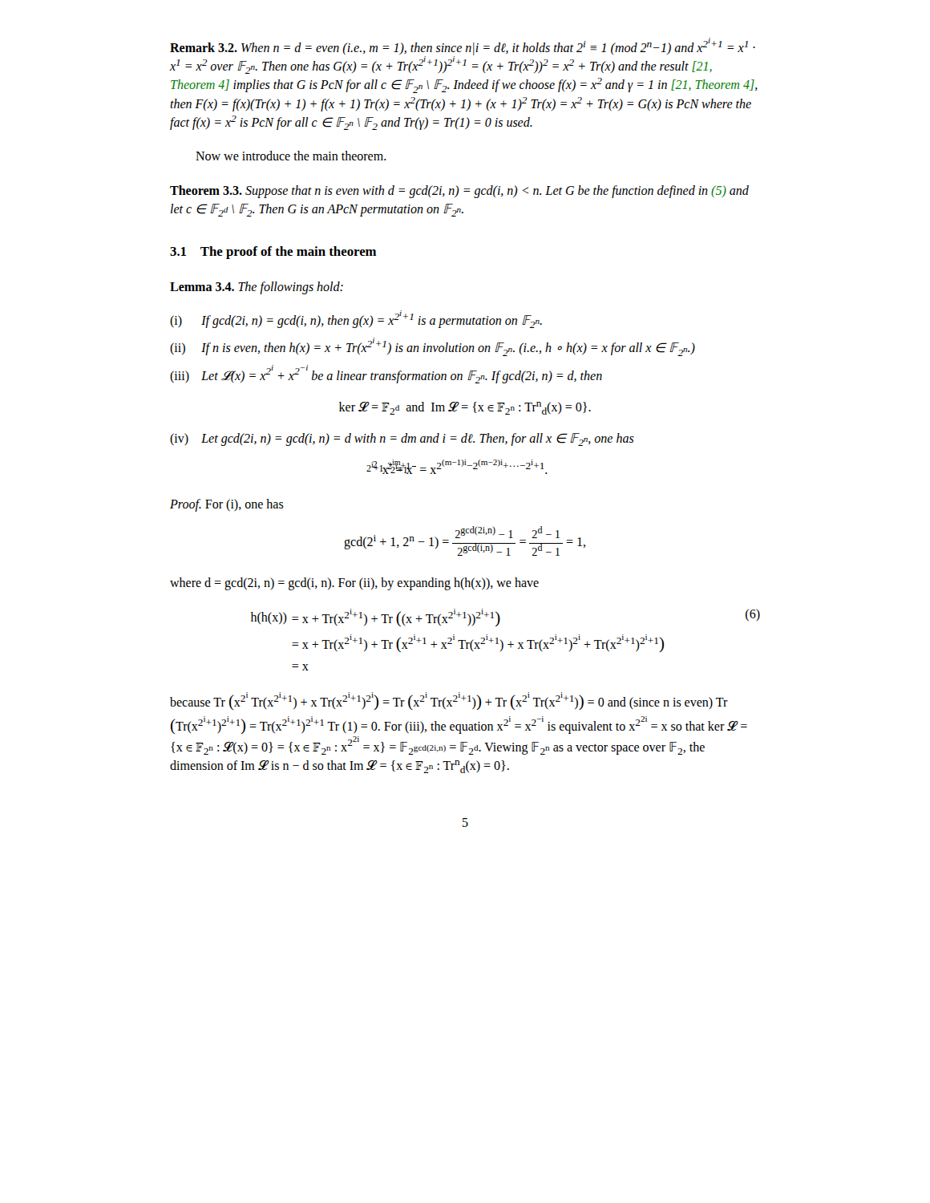Remark 3.2. When n = d = even (i.e., m = 1), then since n|i = dℓ, it holds that 2i ≡ 1 (mod 2n−1) and x2i+1 = x1 · x1 = x2 over 𝔽2n. Then one has G(x) = (x + Tr(x2i+1))2i+1 = (x + Tr(x2))2 = x2 + Tr(x) and the result [21, Theorem 4] implies that G is PcN for all c ∈ 𝔽2n \ 𝔽2. Indeed if we choose f(x) = x2 and γ = 1 in [21, Theorem 4], then F(x) = f(x)(Tr(x) + 1) + f(x + 1) Tr(x) = x2(Tr(x) + 1) + (x + 1)2 Tr(x) = x2 + Tr(x) = G(x) is PcN where the fact f(x) = x2 is PcN for all c ∈ 𝔽2n \ 𝔽2 and Tr(γ) = Tr(1) = 0 is used.
Now we introduce the main theorem.
Theorem 3.3. Suppose that n is even with d = gcd(2i, n) = gcd(i, n) < n. Let G be the function defined in (5) and let c ∈ 𝔽2d \ 𝔽2. Then G is an APcN permutation on 𝔽2n.
3.1 The proof of the main theorem
Lemma 3.4. The followings hold:
(i) If gcd(2i, n) = gcd(i, n), then g(x) = x2i+1 is a permutation on 𝔽2n.
(ii) If n is even, then h(x) = x + Tr(x2i+1) is an involution on 𝔽2n. (i.e., h ∘ h(x) = x for all x ∈ 𝔽2n.)
(iii) Let 𝓛(x) = x2i + x2−i be a linear transformation on 𝔽2n. If gcd(2i, n) = d, then
ker 𝓛 = 𝔽2d and Im 𝓛 = {x ∈ 𝔽2n : Trnd(x) = 0}.
(iv) Let gcd(2i, n) = gcd(i, n) = d with n = dm and i = dℓ. Then, for all x ∈ 𝔽2n, one has
x22i+1 = x2im+12i+1 = x2(m−1)i−2(m−2)i+···−2i+1.
Proof. For (i), one has
gcd(2i + 1, 2n − 1) = 2gcd(2i,n) − 12gcd(i,n) − 1 = 2d − 12d − 1 = 1,
where d = gcd(2i, n) = gcd(i, n). For (ii), by expanding h(h(x)), we have
(6)
| h(h(x)) | = x + Tr(x 2 i +1 ) + Tr ( (x + Tr(x 2 i +1 )) 2 i +1 ) |
| | = x + Tr(x 2 i +1 ) + Tr ( x 2 i +1 + x 2 i Tr(x 2 i +1 ) + x Tr(x 2 i +1 ) 2 i + Tr(x 2 i +1 ) 2 i +1 ) |
| | = x |
because Tr (x2i Tr(x2i+1) + x Tr(x2i+1)2i) = Tr (x2i Tr(x2i+1)) + Tr (x2i Tr(x2i+1)) = 0 and (since n is even) Tr (Tr(x2i+1)2i+1) = Tr(x2i+1)2i+1 Tr (1) = 0. For (iii), the equation x2i = x2−i is equivalent to x22i = x so that ker 𝓛 = {x ∈ 𝔽2n : 𝓛(x) = 0} = {x ∈ 𝔽2n : x22i = x} = 𝔽2gcd(2i,n) = 𝔽2d. Viewing 𝔽2n as a vector space over 𝔽2, the dimension of Im 𝓛 is n − d so that Im 𝓛 = {x ∈ 𝔽2n : Trnd(x) = 0}.
5